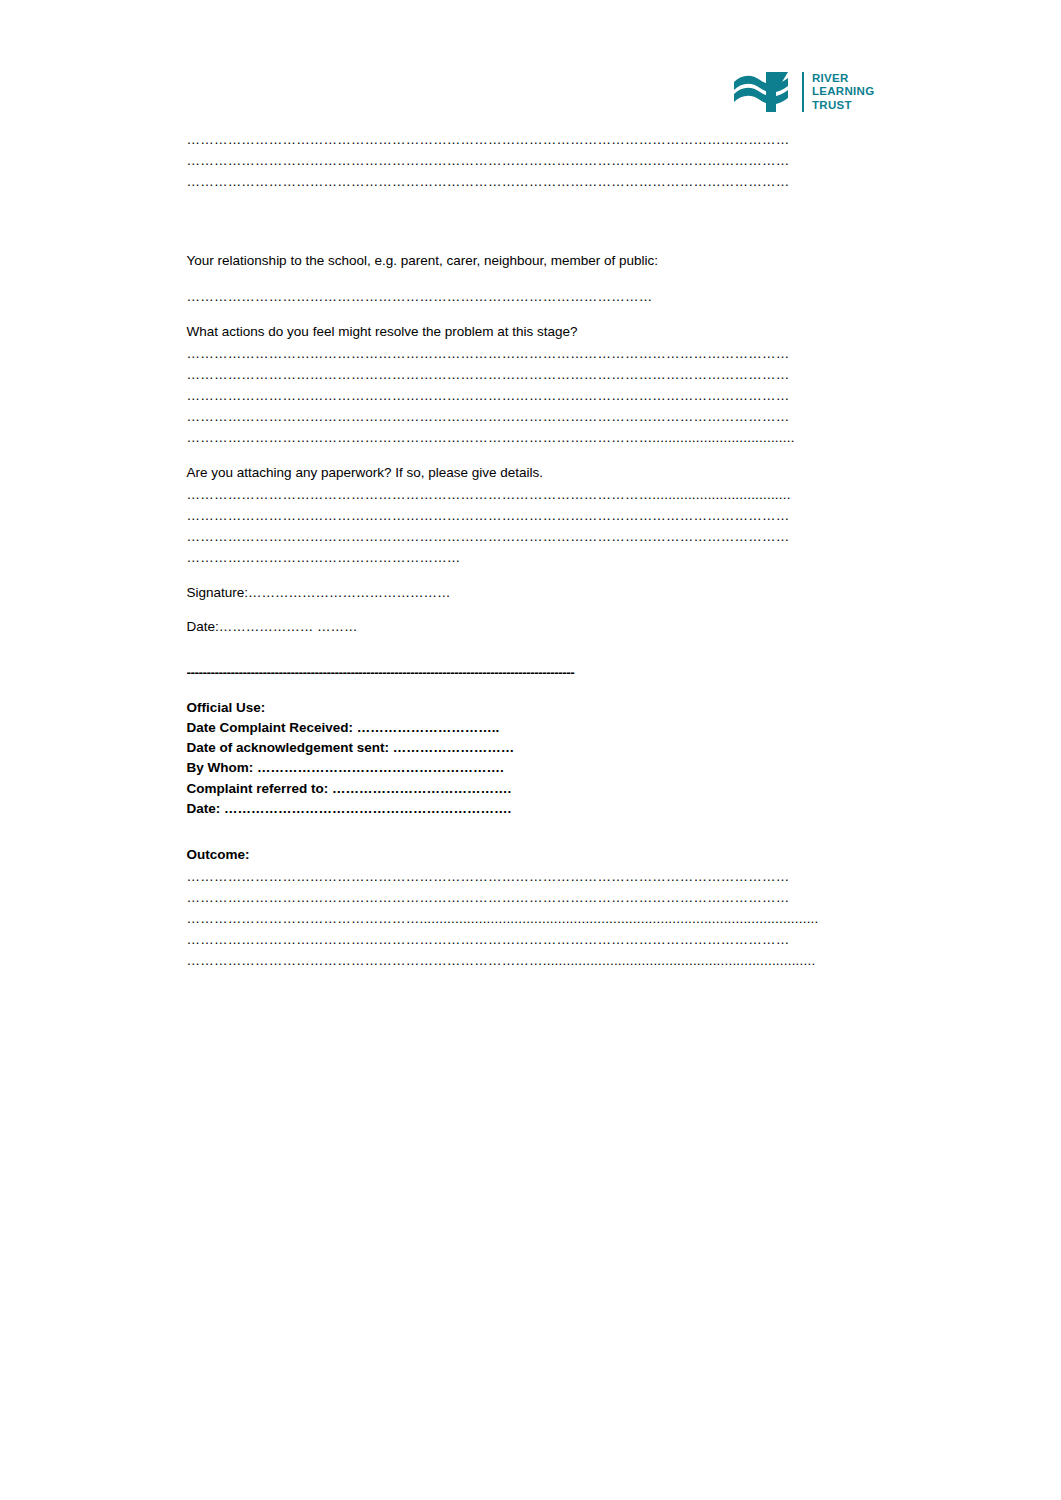River
Learning
Trust
……………………………………………………………………………………………………………………
……………………………………………………………………………………………………………………
……………………………………………………………………………………………………………………
Your relationship to the school, e.g. parent, carer, neighbour, member of public:
…………………………………………………………………………………………
What actions do you feel might resolve the problem at this stage?
……………………………………………………………………………………………………………………
……………………………………………………………………………………………………………………
……………………………………………………………………………………………………………………
……………………………………………………………………………………………………………………
…………………………………………………………………………………………....................................
Are you attaching any paperwork? If so, please give details.
…………………………………………………………………………………………...................................
……………………………………………………………………………………………………………………
……………………………………………………………………………………………………………………
……………………………………………………
Signature:………………………………………
Date:………………… ………
-------------------------------------------------------------------------------------------------
Official Use:
Date Complaint Received: …………………………..
Date of acknowledgement sent: ………………………
By Whom: ……………………………………………….
Complaint referred to: ………………………………….
Date: ……………………………………………………….
Outcome:
……………………………………………………………………………………………………………………
……………………………………………………………………………………………………………………
…………………………………………….....................................................................................................
……………………………………………………………………………………………………………………
…………………………………………………………………….....................................................................